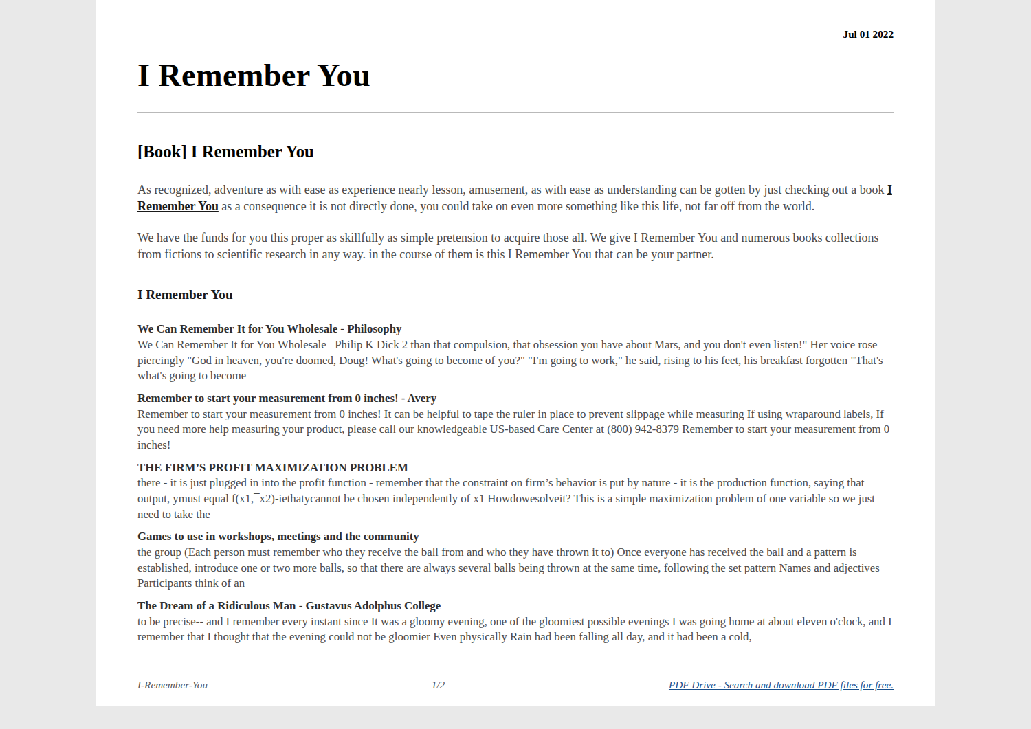Jul 01 2022
I Remember You
[Book] I Remember You
As recognized, adventure as with ease as experience nearly lesson, amusement, as with ease as understanding can be gotten by just checking out a book I Remember You as a consequence it is not directly done, you could take on even more something like this life, not far off from the world.
We have the funds for you this proper as skillfully as simple pretension to acquire those all. We give I Remember You and numerous books collections from fictions to scientific research in any way. in the course of them is this I Remember You that can be your partner.
I Remember You
We Can Remember It for You Wholesale - Philosophy
We Can Remember It for You Wholesale –Philip K Dick 2 than that compulsion, that obsession you have about Mars, and you don't even listen!" Her voice rose piercingly "God in heaven, you're doomed, Doug! What's going to become of you?" "I'm going to work," he said, rising to his feet, his breakfast forgotten "That's what's going to become
Remember to start your measurement from 0 inches! - Avery
Remember to start your measurement from 0 inches! It can be helpful to tape the ruler in place to prevent slippage while measuring If using wraparound labels, If you need more help measuring your product, please call our knowledgeable US-based Care Center at (800) 942-8379 Remember to start your measurement from 0 inches!
THE FIRM’S PROFIT MAXIMIZATION PROBLEM
there - it is just plugged in into the profit function - remember that the constraint on firm’s behavior is put by nature - it is the production function, saying that output, ymust equal f(x1,¯x2)-iethatycannot be chosen independently of x1 Howdowesolveit? This is a simple maximization problem of one variable so we just need to take the
Games to use in workshops, meetings and the community
the group (Each person must remember who they receive the ball from and who they have thrown it to) Once everyone has received the ball and a pattern is established, introduce one or two more balls, so that there are always several balls being thrown at the same time, following the set pattern Names and adjectives Participants think of an
The Dream of a Ridiculous Man - Gustavus Adolphus College
to be precise-- and I remember every instant since It was a gloomy evening, one of the gloomiest possible evenings I was going home at about eleven o'clock, and I remember that I thought that the evening could not be gloomier Even physically Rain had been falling all day, and it had been a cold,
I-Remember-You
1/2
PDF Drive - Search and download PDF files for free.